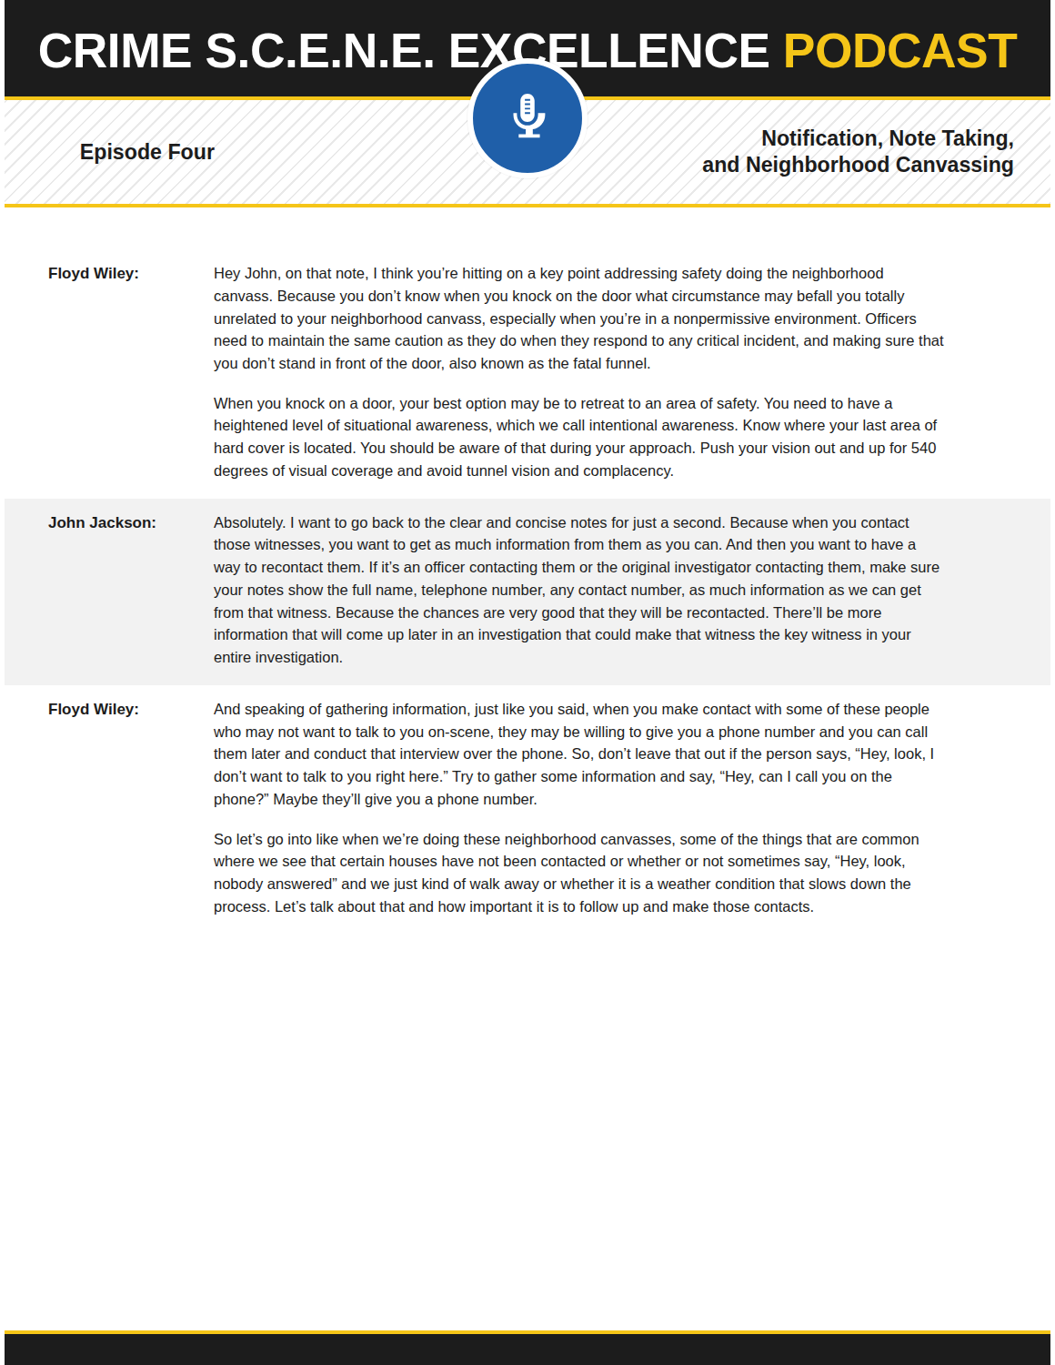Crime S.C.E.N.E. Excellence Podcast
Episode Four
Notification, Note Taking,
and Neighborhood Canvassing
Floyd Wiley:
Hey John, on that note, I think you’re hitting on a key point addressing safety doing the neighborhood canvass. Because you don’t know when you knock on the door what circumstance may befall you totally unrelated to your neighborhood canvass, especially when you’re in a nonpermissive environment. Officers need to maintain the same caution as they do when they respond to any critical incident, and making sure that you don’t stand in front of the door, also known as the fatal funnel.
When you knock on a door, your best option may be to retreat to an area of safety. You need to have a heightened level of situational awareness, which we call intentional awareness. Know where your last area of hard cover is located. You should be aware of that during your approach. Push your vision out and up for 540 degrees of visual coverage and avoid tunnel vision and complacency.
John Jackson:
Absolutely. I want to go back to the clear and concise notes for just a second. Because when you contact those witnesses, you want to get as much information from them as you can. And then you want to have a way to recontact them. If it’s an officer contacting them or the original investigator contacting them, make sure your notes show the full name, telephone number, any contact number, as much information as we can get from that witness. Because the chances are very good that they will be recontacted. There’ll be more information that will come up later in an investigation that could make that witness the key witness in your entire investigation.
Floyd Wiley:
And speaking of gathering information, just like you said, when you make contact with some of these people who may not want to talk to you on-scene, they may be willing to give you a phone number and you can call them later and conduct that interview over the phone. So, don’t leave that out if the person says, “Hey, look, I don’t want to talk to you right here.” Try to gather some information and say, “Hey, can I call you on the phone?” Maybe they’ll give you a phone number.
So let’s go into like when we’re doing these neighborhood canvasses, some of the things that are common where we see that certain houses have not been contacted or whether or not sometimes say, “Hey, look, nobody answered” and we just kind of walk away or whether it is a weather condition that slows down the process. Let’s talk about that and how important it is to follow up and make those contacts.